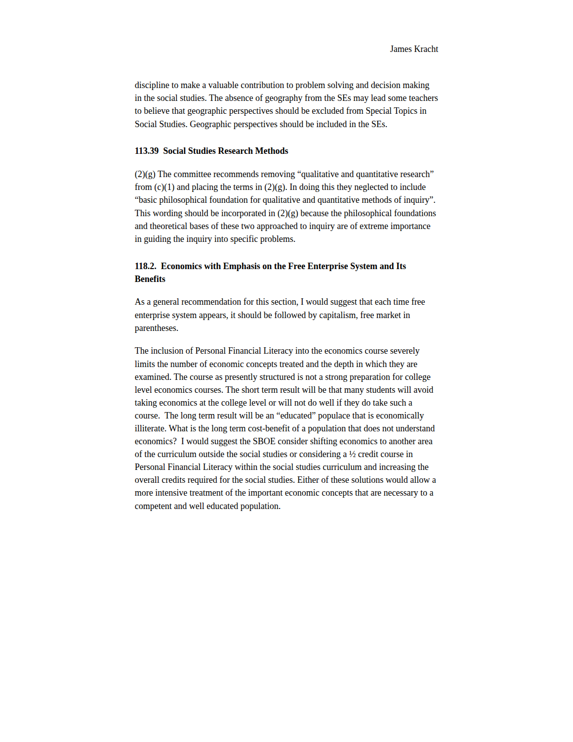James Kracht
discipline to make a valuable contribution to problem solving and decision making in the social studies. The absence of geography from the SEs may lead some teachers to believe that geographic perspectives should be excluded from Special Topics in Social Studies. Geographic perspectives should be included in the SEs.
113.39 Social Studies Research Methods
(2)(g) The committee recommends removing “qualitative and quantitative research” from (c)(1) and placing the terms in (2)(g). In doing this they neglected to include “basic philosophical foundation for qualitative and quantitative methods of inquiry”. This wording should be incorporated in (2)(g) because the philosophical foundations and theoretical bases of these two approached to inquiry are of extreme importance in guiding the inquiry into specific problems.
118.2. Economics with Emphasis on the Free Enterprise System and Its Benefits
As a general recommendation for this section, I would suggest that each time free enterprise system appears, it should be followed by capitalism, free market in parentheses.
The inclusion of Personal Financial Literacy into the economics course severely limits the number of economic concepts treated and the depth in which they are examined. The course as presently structured is not a strong preparation for college level economics courses. The short term result will be that many students will avoid taking economics at the college level or will not do well if they do take such a course. The long term result will be an “educated” populace that is economically illiterate. What is the long term cost-benefit of a population that does not understand economics? I would suggest the SBOE consider shifting economics to another area of the curriculum outside the social studies or considering a ½ credit course in Personal Financial Literacy within the social studies curriculum and increasing the overall credits required for the social studies. Either of these solutions would allow a more intensive treatment of the important economic concepts that are necessary to a competent and well educated population.